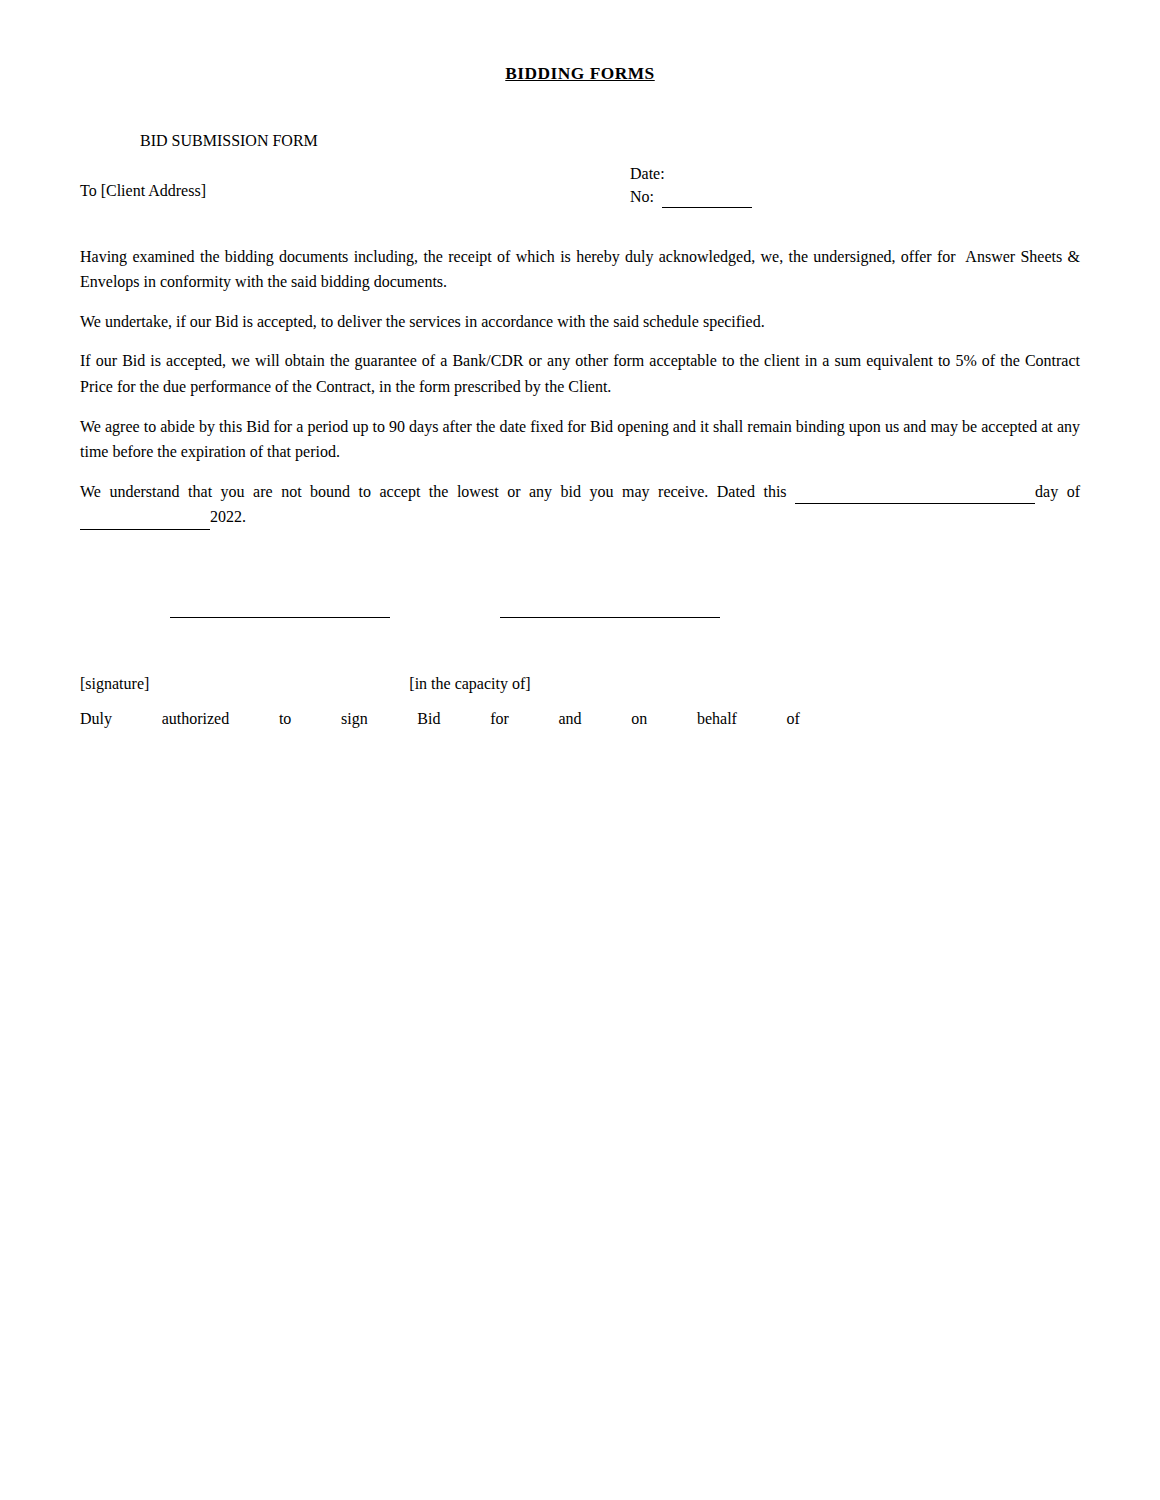BIDDING FORMS
BID SUBMISSION FORM
Date:
No:
To [Client Address]
Having examined the bidding documents including, the receipt of which is hereby duly acknowledged, we, the undersigned, offer for Answer Sheets & Envelops in conformity with the said bidding documents.
We undertake, if our Bid is accepted, to deliver the services in accordance with the said schedule specified.
If our Bid is accepted, we will obtain the guarantee of a Bank/CDR or any other form acceptable to the client in a sum equivalent to 5% of the Contract Price for the due performance of the Contract, in the form prescribed by the Client.
We agree to abide by this Bid for a period up to 90 days after the date fixed for Bid opening and it shall remain binding upon us and may be accepted at any time before the expiration of that period.
We understand that you are not bound to accept the lowest or any bid you may receive. Dated this day of 2022.
[signature][in the capacity of]
Duly authorized to sign Bid for and on behalf of